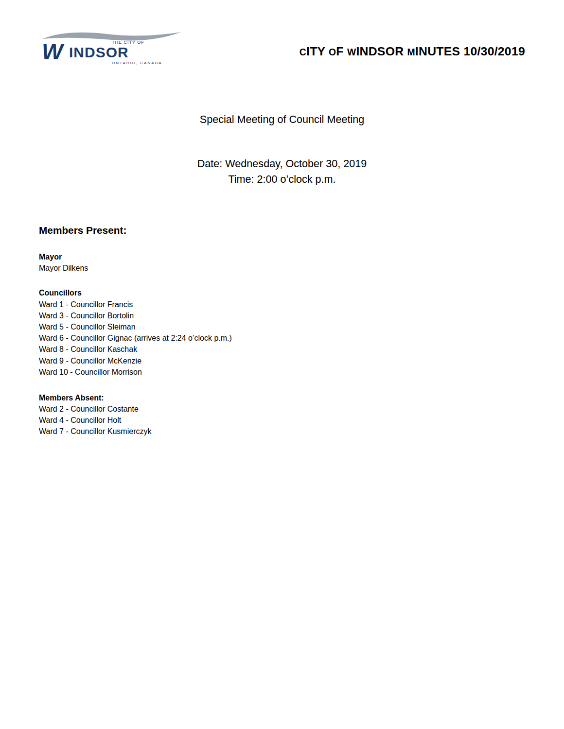W INDSOR THE CITY OF ONTARIO, CANADA
CITY OF WINDSOR MINUTES 10/30/2019
Special Meeting of Council Meeting
Date: Wednesday, October 30, 2019
Time: 2:00 o’clock p.m.
Members Present:
Mayor
Mayor Dilkens
Councillors
Ward 1 - Councillor Francis
Ward 3 - Councillor Bortolin
Ward 5 - Councillor Sleiman
Ward 6 - Councillor Gignac (arrives at 2:24 o’clock p.m.)
Ward 8 - Councillor Kaschak
Ward 9 - Councillor McKenzie
Ward 10 - Councillor Morrison
Members Absent:
Ward 2 - Councillor Costante
Ward 4 - Councillor Holt
Ward 7 - Councillor Kusmierczyk